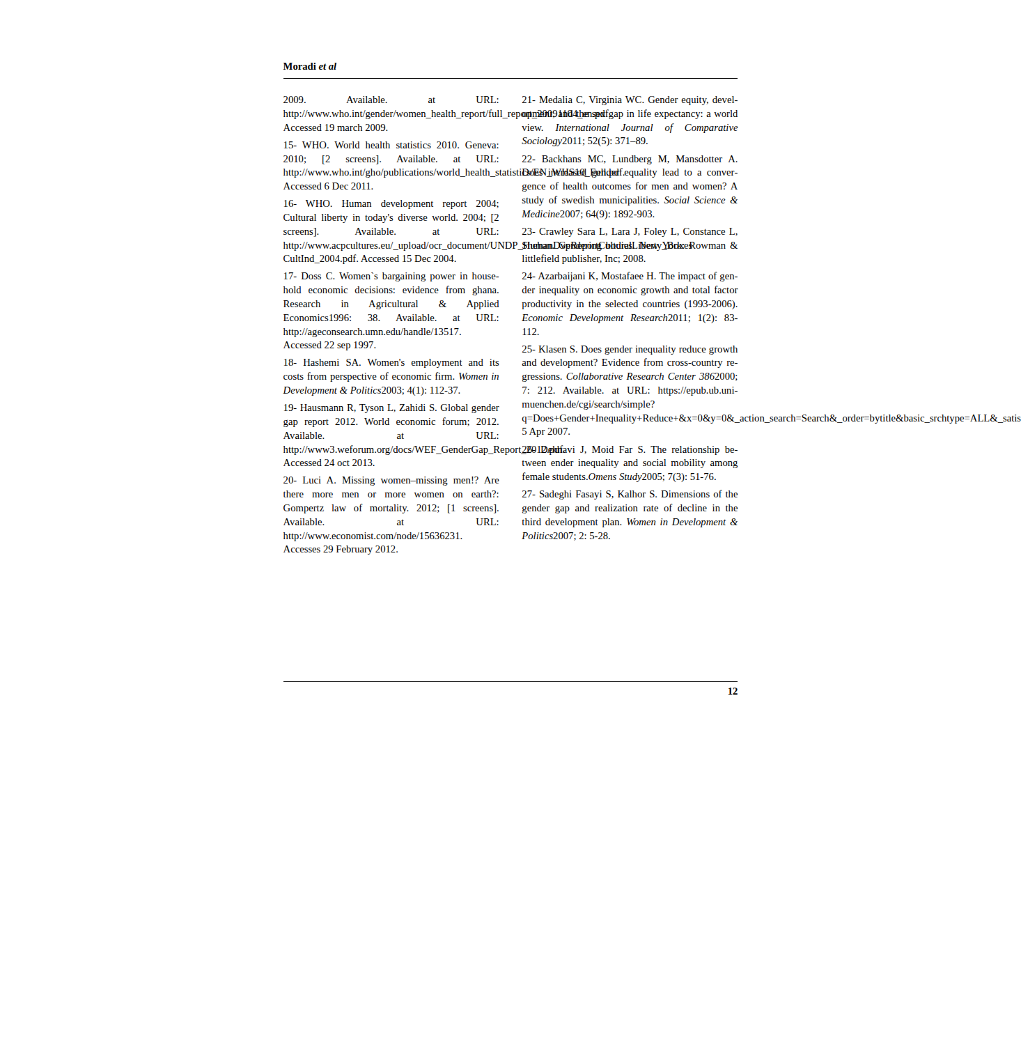Moradi et al
2009. Available. at URL: http://www.who.int/gender/women_health_report/full_report_20091104_en.pdf. Accessed 19 march 2009.
15- WHO. World health statistics 2010. Geneva: 2010; [2 screens]. Available. at URL: http://www.who.int/gho/publications/world_health_statistics/EN_WHS10_Full.pdf. Accessed 6 Dec 2011.
16- WHO. Human development report 2004; Cultural liberty in today's diverse world. 2004; [2 screens]. Available. at URL: http://www.acpcultures.eu/_upload/ocr_document/UNDP_HumanDvpReportCulturalLiberty_Boxes CultInd_2004.pdf. Accessed 15 Dec 2004.
17- Doss C. Women`s bargaining power in household economic decisions: evidence from ghana. Research in Agricultural & Applied Economics1996: 38. Available. at URL: http://ageconsearch.umn.edu/handle/13517. Accessed 22 sep 1997.
18- Hashemi SA. Women's employment and its costs from perspective of economic firm. Women in Development & Politics2003; 4(1): 112-37.
19- Hausmann R, Tyson L, Zahidi S. Global gender gap report 2012. World economic forum; 2012. Available. at URL: http://www3.weforum.org/docs/WEF_GenderGap_Report_2012.pdf. Accessed 24 oct 2013.
20- Luci A. Missing women–missing men!? Are there more men or more women on earth?: Gompertz law of mortality. 2012; [1 screens]. Available. at URL: http://www.economist.com/node/15636231. Accesses 29 February 2012.
21- Medalia C, Virginia WC. Gender equity, development, and the sex gap in life expectancy: a world view. International Journal of Comparative Sociology2011; 52(5): 371–89.
22- Backhans MC, Lundberg M, Mansdotter A. Does increased gender equality lead to a convergence of health outcomes for men and women? A study of swedish municipalities. Social Science & Medicine2007; 64(9): 1892-903.
23- Crawley Sara L, Lara J, Foley L, Constance L, Shehan. Gendering bodies. New York: Rowman & littlefield publisher, Inc; 2008.
24- Azarbaijani K, Mostafaee H. The impact of gender inequality on economic growth and total factor productivity in the selected countries (1993-2006). Economic Development Research2011; 1(2): 83-112.
25- Klasen S. Does gender inequality reduce growth and development? Evidence from cross-country regressions. Collaborative Research Center 3862000; 7: 212. Available. at URL: https://epub.ub.uni-muenchen.de/cgi/search/simple?q=Does+Gender+Inequality+Reduce+&x=0&y=0&_action_search=Search&_order=bytitle&basic_srchtype=ALL&_satisfyall=ALL. 5 Apr 2007.
26- Dehnavi J, Moid Far S. The relationship between ender inequality and social mobility among female students.Omens Study2005; 7(3): 51-76.
27- Sadeghi Fasayi S, Kalhor S. Dimensions of the gender gap and realization rate of decline in the third development plan. Women in Development & Politics2007; 2: 5-28.
12